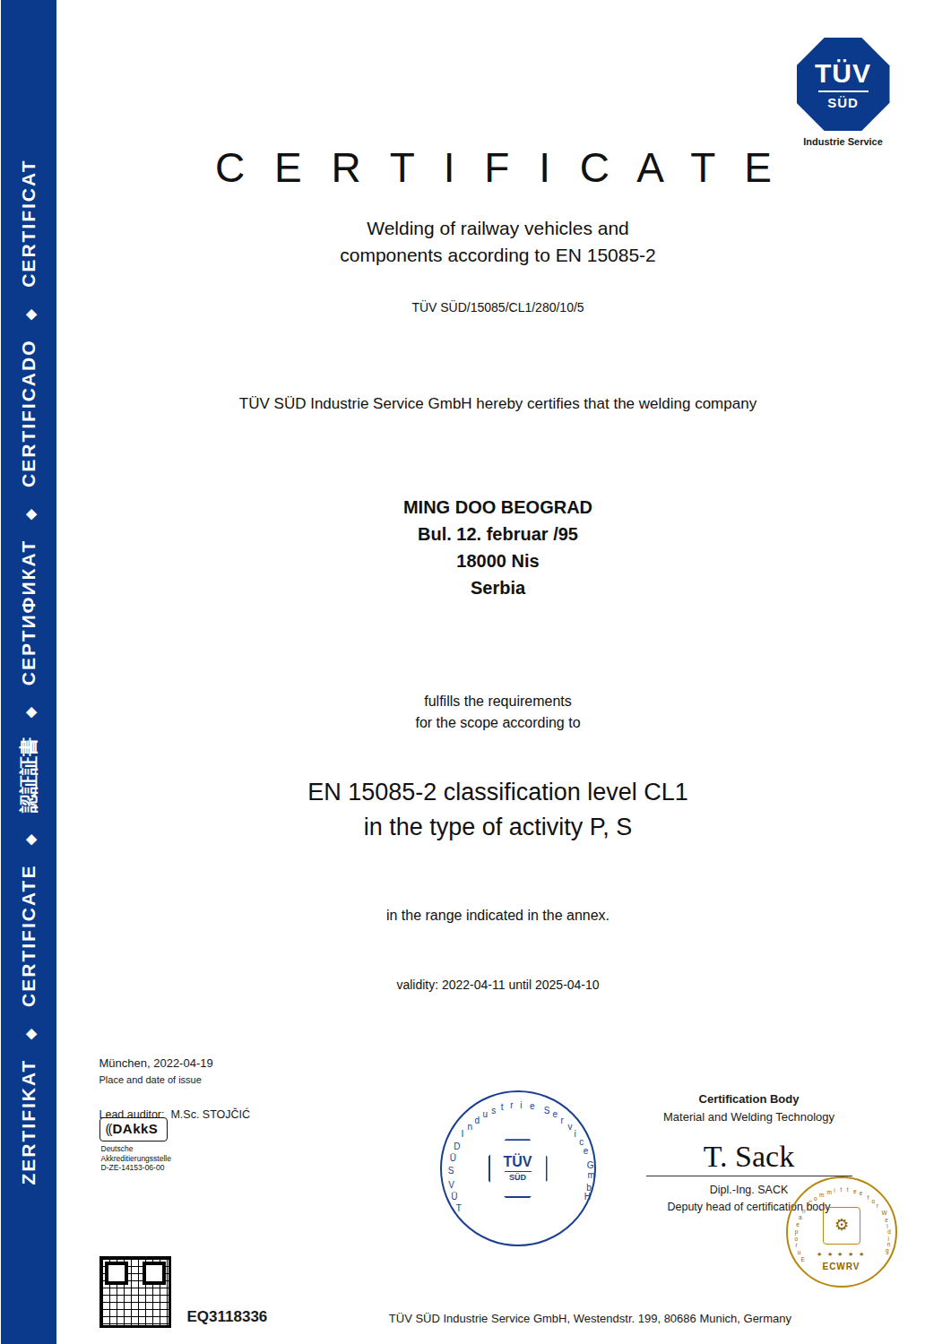ZERTIFIKAT ◆ CERTIFICATE ◆ 認証証書 ◆ СЕРТИФИКАТ ◆ CERTIFICADO ◆ CERTIFICAT
TÜV SÜD
Industrie Service
C E R T I F I C A T E
Welding of railway vehicles and
components according to EN 15085-2
TÜV SÜD/15085/CL1/280/10/5
TÜV SÜD Industrie Service GmbH hereby certifies that the welding company
MING DOO BEOGRAD
Bul. 12. februar /95
18000 Nis
Serbia
fulfills the requirements
for the scope according to
EN 15085-2 classification level CL1
in the type of activity P, S
in the range indicated in the annex.
validity: 2022-04-11 until 2025-04-10
München, 2022-04-19
Place and date of issue
Lead auditor: M.Sc. STOJČIĆ
((DAkkS
Deutsche
Akkreditierungsstelle
D-ZE-14153-06-00
T Ü V S Ü D I n d u s t r i e S e r v i c e G m b H
TÜV SÜD
Certification Body
Material and Welding Technology
T. Sack
Dipl.-Ing. SACK
Deputy head of certification body
E u r o p e a n C o m m i t t e e f o r W e l d i n g
⚙
★ ★ ★ ★ ★
ECWRV
EQ3118336
TÜV SÜD Industrie Service GmbH, Westendstr. 199, 80686 Munich, Germany